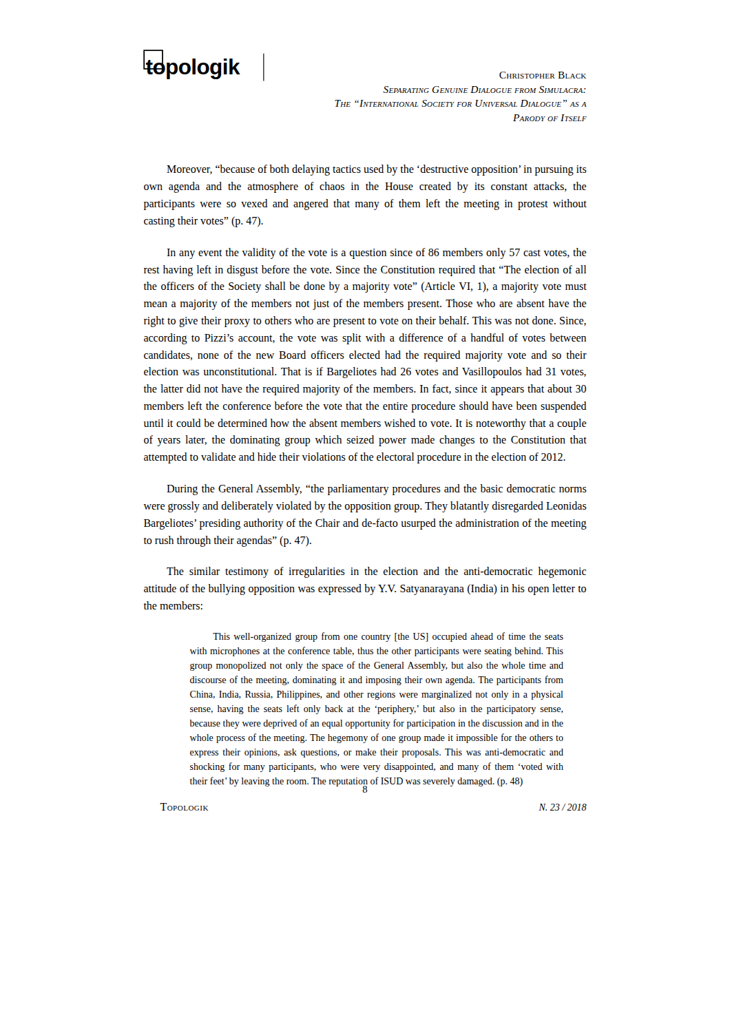topologik
Christopher Black
Separating Genuine Dialogue from Simulacra:
The “International Society for Universal Dialogue” as a Parody of Itself
Moreover, “because of both delaying tactics used by the ‘destructive opposition’ in pursuing its own agenda and the atmosphere of chaos in the House created by its constant attacks, the participants were so vexed and angered that many of them left the meeting in protest without casting their votes” (p. 47).
In any event the validity of the vote is a question since of 86 members only 57 cast votes, the rest having left in disgust before the vote. Since the Constitution required that “The election of all the officers of the Society shall be done by a majority vote” (Article VI, 1), a majority vote must mean a majority of the members not just of the members present. Those who are absent have the right to give their proxy to others who are present to vote on their behalf. This was not done. Since, according to Pizzi’s account, the vote was split with a difference of a handful of votes between candidates, none of the new Board officers elected had the required majority vote and so their election was unconstitutional. That is if Bargeliotes had 26 votes and Vasillopoulos had 31 votes, the latter did not have the required majority of the members. In fact, since it appears that about 30 members left the conference before the vote that the entire procedure should have been suspended until it could be determined how the absent members wished to vote. It is noteworthy that a couple of years later, the dominating group which seized power made changes to the Constitution that attempted to validate and hide their violations of the electoral procedure in the election of 2012.
During the General Assembly, “the parliamentary procedures and the basic democratic norms were grossly and deliberately violated by the opposition group. They blatantly disregarded Leonidas Bargeliotes’ presiding authority of the Chair and de-facto usurped the administration of the meeting to rush through their agendas” (p. 47).
The similar testimony of irregularities in the election and the anti-democratic hegemonic attitude of the bullying opposition was expressed by Y.V. Satyanarayana (India) in his open letter to the members:
This well-organized group from one country [the US] occupied ahead of time the seats with microphones at the conference table, thus the other participants were seating behind. This group monopolized not only the space of the General Assembly, but also the whole time and discourse of the meeting, dominating it and imposing their own agenda. The participants from China, India, Russia, Philippines, and other regions were marginalized not only in a physical sense, having the seats left only back at the ‘periphery,’ but also in the participatory sense, because they were deprived of an equal opportunity for participation in the discussion and in the whole process of the meeting. The hegemony of one group made it impossible for the others to express their opinions, ask questions, or make their proposals. This was anti-democratic and shocking for many participants, who were very disappointed, and many of them ‘voted with their feet’ by leaving the room. The reputation of ISUD was severely damaged. (p. 48)
8
Topologik
N. 23 / 2018